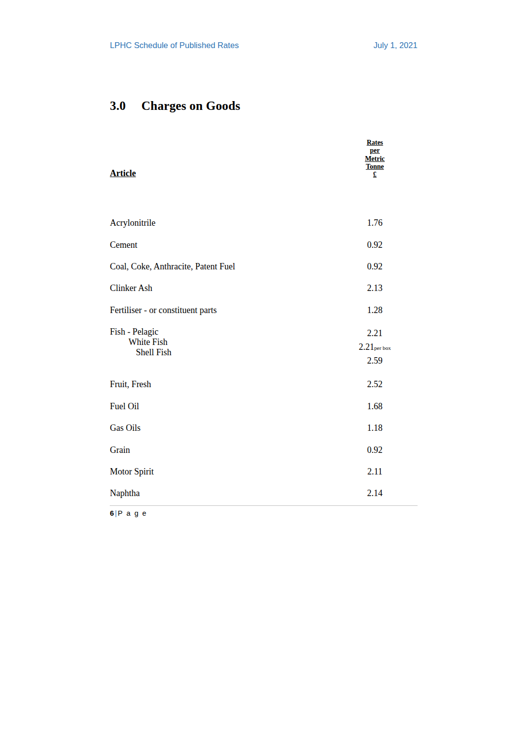LPHC Schedule of Published Rates July 1, 2021
3.0 Charges on Goods
| Article | Rates per Metric Tonne £ |
| --- | --- |
| Acrylonitrile | 1.76 |
| Cement | 0.92 |
| Coal, Coke, Anthracite, Patent Fuel | 0.92 |
| Clinker Ash | 2.13 |
| Fertiliser - or constituent parts | 1.28 |
| Fish - Pelagic White Fish Shell Fish | 2.21 2.21 per box 2.59 |
| Fruit, Fresh | 2.52 |
| Fuel Oil | 1.68 |
| Gas Oils | 1.18 |
| Grain | 0.92 |
| Motor Spirit | 2.11 |
| Naphtha | 2.14 |
6|P a g e